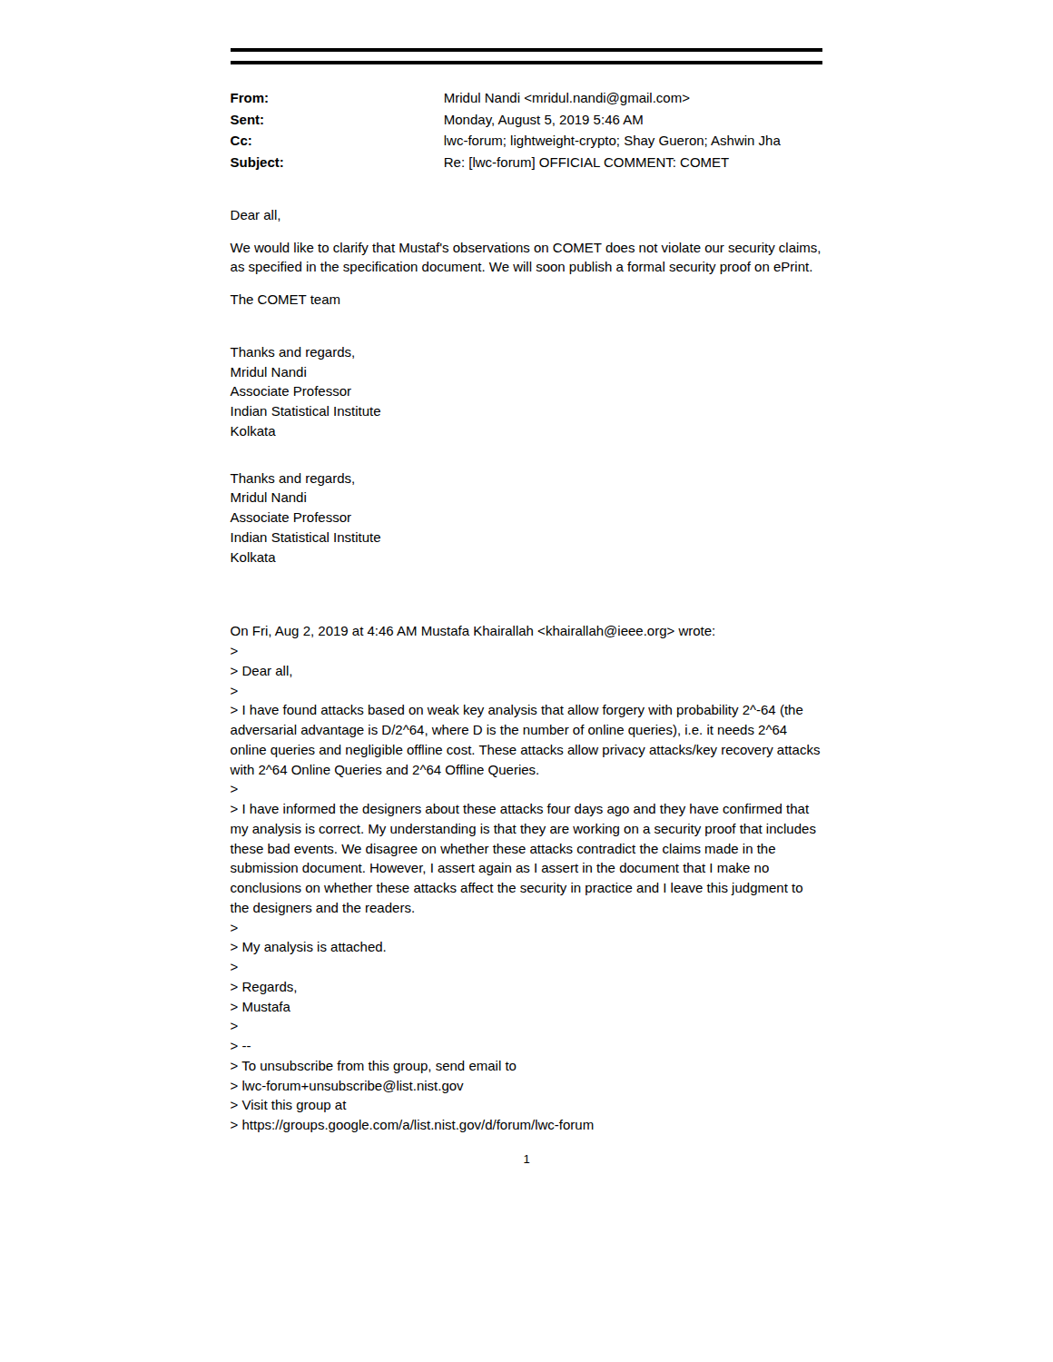| From: | Mridul Nandi <mridul.nandi@gmail.com> |
| Sent: | Monday, August 5, 2019 5:46 AM |
| Cc: | lwc-forum; lightweight-crypto; Shay Gueron; Ashwin Jha |
| Subject: | Re: [lwc-forum] OFFICIAL COMMENT: COMET |
Dear all,
We would like to clarify that Mustaf's observations on COMET does not violate our security claims, as specified in the specification document. We will soon publish a formal security proof on ePrint.
The COMET team
Thanks and regards,
Mridul Nandi
Associate Professor
Indian Statistical Institute
Kolkata
Thanks and regards,
Mridul Nandi
Associate Professor
Indian Statistical Institute
Kolkata
On Fri, Aug 2, 2019 at 4:46 AM Mustafa Khairallah <khairallah@ieee.org> wrote:
>
> Dear all,
>
> I have found attacks based on weak key analysis that allow forgery with probability 2^-64 (the adversarial advantage is D/2^64, where D is the number of online queries), i.e. it needs 2^64 online queries and negligible offline cost. These attacks allow privacy attacks/key recovery attacks with 2^64 Online Queries and 2^64 Offline Queries.
>
> I have informed the designers about these attacks four days ago and they have confirmed that my analysis is correct. My understanding is that they are working on a security proof that includes these bad events. We disagree on whether these attacks contradict the claims made in the submission document. However, I assert again as I assert in the document that I make no conclusions on whether these attacks affect the security in practice and I leave this judgment to the designers and the readers.
>
> My analysis is attached.
>
> Regards,
> Mustafa
>
> --
> To unsubscribe from this group, send email to
> lwc-forum+unsubscribe@list.nist.gov
> Visit this group at
> https://groups.google.com/a/list.nist.gov/d/forum/lwc-forum
1